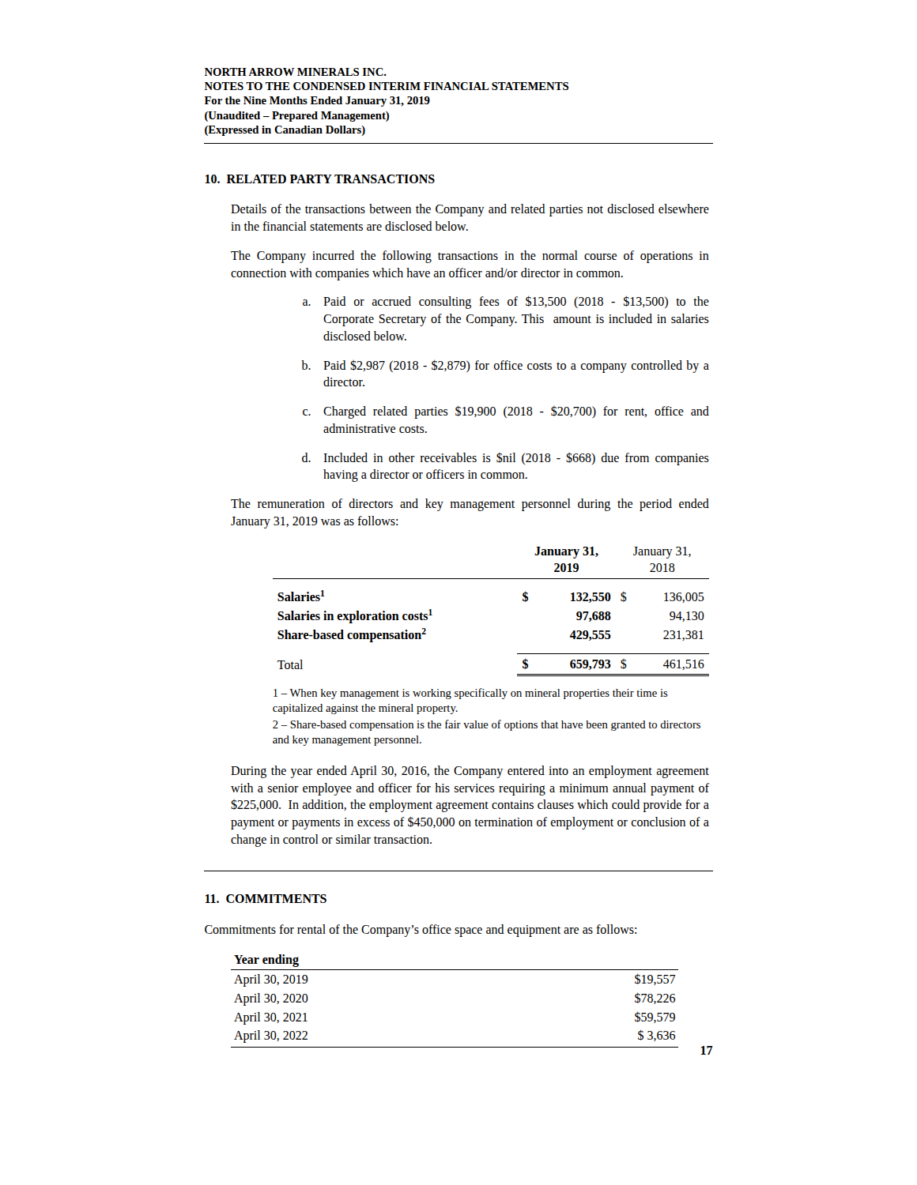NORTH ARROW MINERALS INC.
NOTES TO THE CONDENSED INTERIM FINANCIAL STATEMENTS
For the Nine Months Ended January 31, 2019
(Unaudited – Prepared Management)
(Expressed in Canadian Dollars)
10. RELATED PARTY TRANSACTIONS
Details of the transactions between the Company and related parties not disclosed elsewhere in the financial statements are disclosed below.
The Company incurred the following transactions in the normal course of operations in connection with companies which have an officer and/or director in common.
Paid or accrued consulting fees of $13,500 (2018 - $13,500) to the Corporate Secretary of the Company. This amount is included in salaries disclosed below.
Paid $2,987 (2018 - $2,879) for office costs to a company controlled by a director.
Charged related parties $19,900 (2018 - $20,700) for rent, office and administrative costs.
Included in other receivables is $nil (2018 - $668) due from companies having a director or officers in common.
The remuneration of directors and key management personnel during the period ended January 31, 2019 was as follows:
| | January 31, 2019 | January 31, 2018 |
| --- | --- | --- |
| Salaries 1 | $ | 132,550 | $ | 136,005 |
| Salaries in exploration costs 1 | | 97,688 | | 94,130 |
| Share-based compensation 2 | | 429,555 | | 231,381 |
| Total | $ | 659,793 | $ | 461,516 |
1 – When key management is working specifically on mineral properties their time is capitalized against the mineral property.
2 – Share-based compensation is the fair value of options that have been granted to directors and key management personnel.
During the year ended April 30, 2016, the Company entered into an employment agreement with a senior employee and officer for his services requiring a minimum annual payment of $225,000. In addition, the employment agreement contains clauses which could provide for a payment or payments in excess of $450,000 on termination of employment or conclusion of a change in control or similar transaction.
11. COMMITMENTS
Commitments for rental of the Company’s office space and equipment are as follows:
| Year ending | |
| --- | --- |
| April 30, 2019 | $19,557 |
| April 30, 2020 | $78,226 |
| April 30, 2021 | $59,579 |
| April 30, 2022 | $ 3,636 |
17